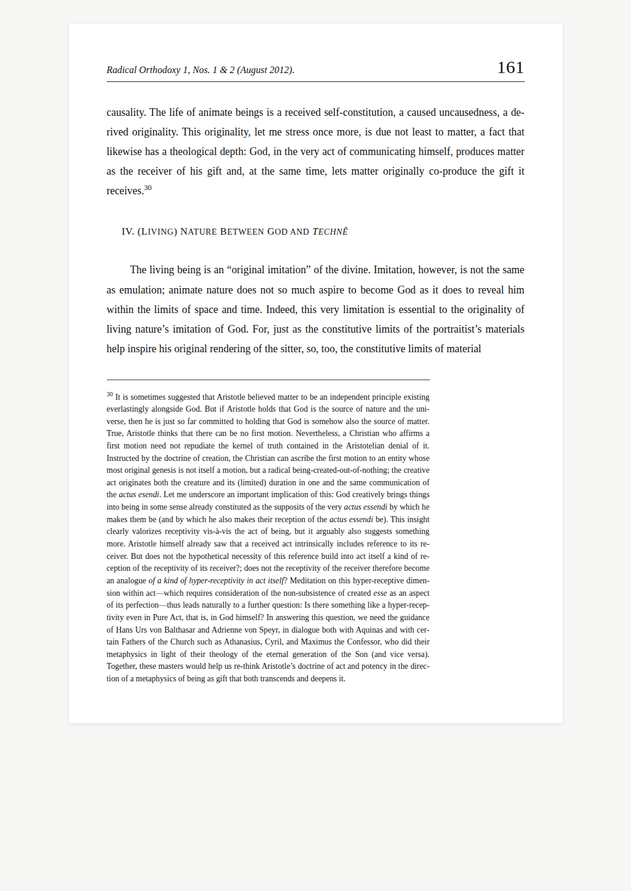Radical Orthodoxy 1, Nos. 1 & 2 (August 2012). 161
causality. The life of animate beings is a received self-constitution, a caused uncausedness, a derived originality. This originality, let me stress once more, is due not least to matter, a fact that likewise has a theological depth: God, in the very act of communicating himself, produces matter as the receiver of his gift and, at the same time, lets matter originally co-produce the gift it receives.30
IV. (LIVING) NATURE BETWEEN GOD AND TECHNÊ
The living being is an “original imitation” of the divine. Imitation, however, is not the same as emulation; animate nature does not so much aspire to become God as it does to reveal him within the limits of space and time. Indeed, this very limitation is essential to the originality of living nature’s imitation of God. For, just as the constitutive limits of the portraitist’s materials help inspire his original rendering of the sitter, so, too, the constitutive limits of material
30 It is sometimes suggested that Aristotle believed matter to be an independent principle existing everlastingly alongside God. But if Aristotle holds that God is the source of nature and the universe, then he is just so far committed to holding that God is somehow also the source of matter. True, Aristotle thinks that there can be no first motion. Nevertheless, a Christian who affirms a first motion need not repudiate the kernel of truth contained in the Aristotelian denial of it. Instructed by the doctrine of creation, the Christian can ascribe the first motion to an entity whose most original genesis is not itself a motion, but a radical being-created-out-of-nothing; the creative act originates both the creature and its (limited) duration in one and the same communication of the actus esendi. Let me underscore an important implication of this: God creatively brings things into being in some sense already constituted as the supposits of the very actus essendi by which he makes them be (and by which he also makes their reception of the actus essendi be). This insight clearly valorizes receptivity vis-à-vis the act of being, but it arguably also suggests something more. Aristotle himself already saw that a received act intrinsically includes reference to its receiver. But does not the hypothetical necessity of this reference build into act itself a kind of reception of the receptivity of its receiver?; does not the receptivity of the receiver therefore become an analogue of a kind of hyper-receptivity in act itself? Meditation on this hyper-receptive dimension within act—which requires consideration of the non-subsistence of created esse as an aspect of its perfection—thus leads naturally to a further question: Is there something like a hyper-receptivity even in Pure Act, that is, in God himself? In answering this question, we need the guidance of Hans Urs von Balthasar and Adrienne von Speyr, in dialogue both with Aquinas and with certain Fathers of the Church such as Athanasius, Cyril, and Maximus the Confessor, who did their metaphysics in light of their theology of the eternal generation of the Son (and vice versa). Together, these masters would help us re-think Aristotle’s doctrine of act and potency in the direction of a metaphysics of being as gift that both transcends and deepens it.